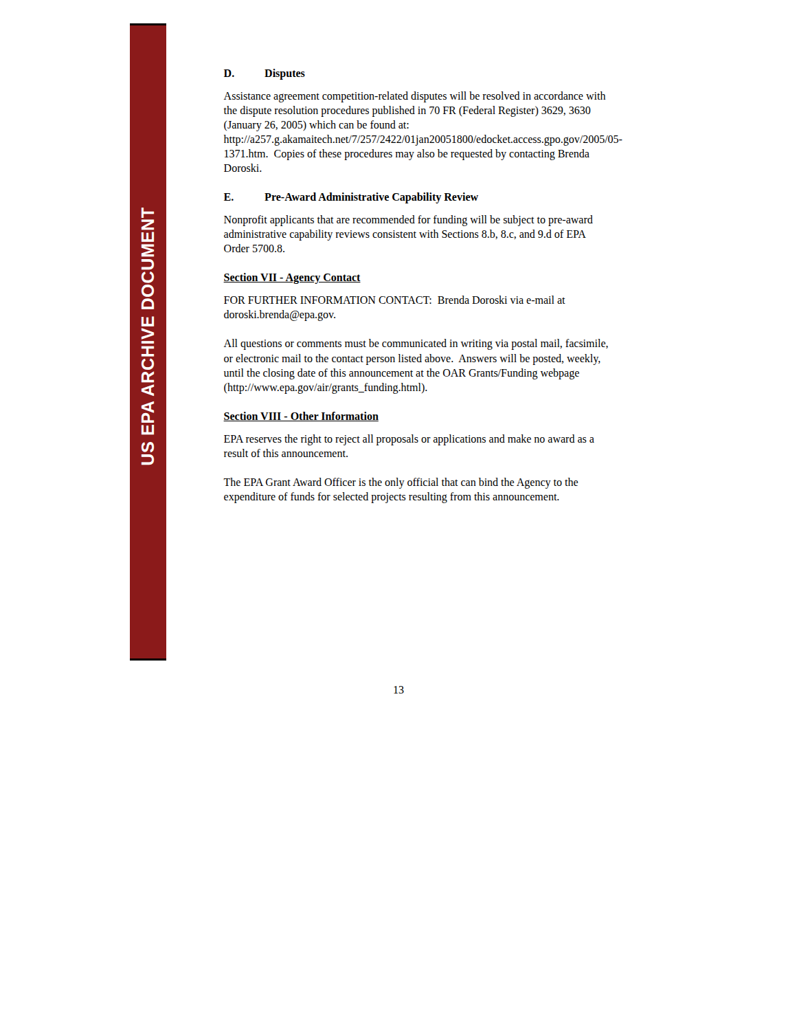US EPA ARCHIVE DOCUMENT
D. Disputes
Assistance agreement competition-related disputes will be resolved in accordance with the dispute resolution procedures published in 70 FR (Federal Register) 3629, 3630 (January 26, 2005) which can be found at: http://a257.g.akamaitech.net/7/257/2422/01jan20051800/edocket.access.gpo.gov/2005/05-1371.htm. Copies of these procedures may also be requested by contacting Brenda Doroski.
E. Pre-Award Administrative Capability Review
Nonprofit applicants that are recommended for funding will be subject to pre-award administrative capability reviews consistent with Sections 8.b, 8.c, and 9.d of EPA Order 5700.8.
Section VII - Agency Contact
FOR FURTHER INFORMATION CONTACT: Brenda Doroski via e-mail at doroski.brenda@epa.gov.
All questions or comments must be communicated in writing via postal mail, facsimile, or electronic mail to the contact person listed above. Answers will be posted, weekly, until the closing date of this announcement at the OAR Grants/Funding webpage (http://www.epa.gov/air/grants_funding.html).
Section VIII - Other Information
EPA reserves the right to reject all proposals or applications and make no award as a result of this announcement.
The EPA Grant Award Officer is the only official that can bind the Agency to the expenditure of funds for selected projects resulting from this announcement.
13